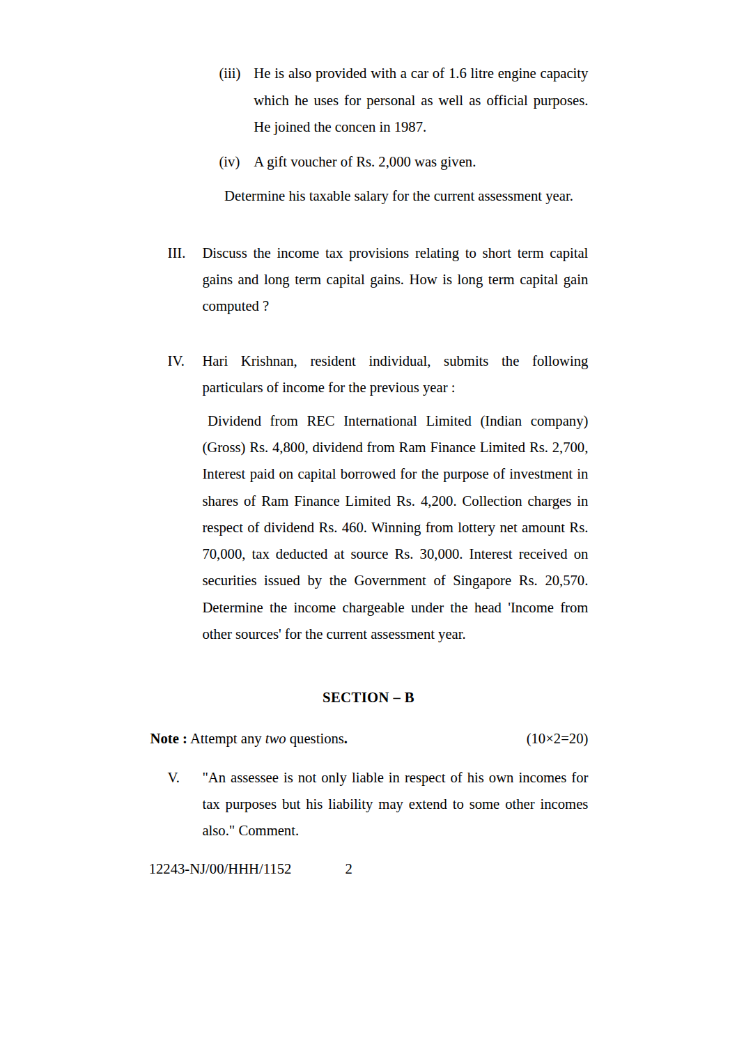(iii)
He is also provided with a car of 1.6 litre engine capacity which he uses for personal as well as official purposes. He joined the concen in 1987.
(iv)
A gift voucher of Rs. 2,000 was given.
Determine his taxable salary for the current assessment year.
III.
Discuss the income tax provisions relating to short term capital gains and long term capital gains. How is long term capital gain computed ?
IV.
Hari Krishnan, resident individual, submits the following particulars of income for the previous year :
Dividend from REC International Limited (Indian company) (Gross) Rs. 4,800, dividend from Ram Finance Limited Rs. 2,700, Interest paid on capital borrowed for the purpose of investment in shares of Ram Finance Limited Rs. 4,200. Collection charges in respect of dividend Rs. 460. Winning from lottery net amount Rs. 70,000, tax deducted at source Rs. 30,000. Interest received on securities issued by the Government of Singapore Rs. 20,570. Determine the income chargeable under the head 'Income from other sources' for the current assessment year.
SECTION – B
Note : Attempt any two questions.
(10×2=20)
V.
"An assessee is not only liable in respect of his own incomes for tax purposes but his liability may extend to some other incomes also." Comment.
12243-NJ/00/HHH/1152 2